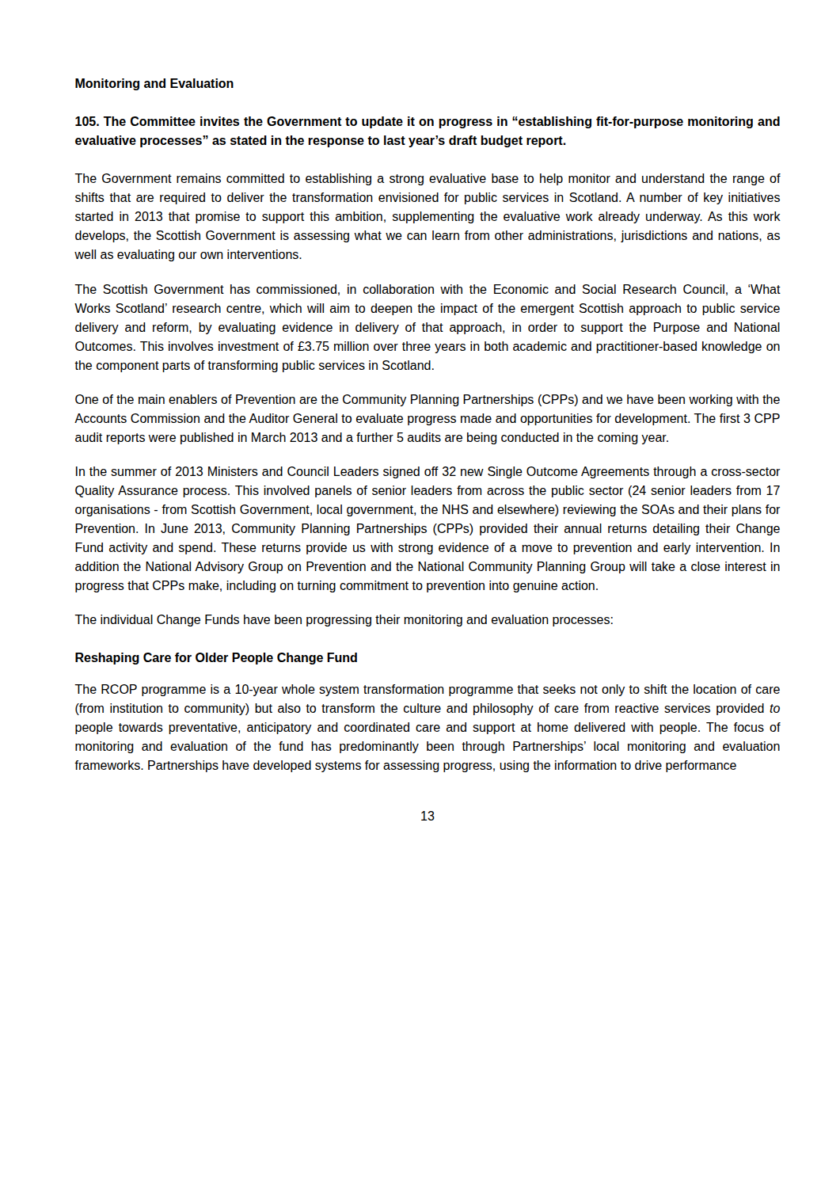Monitoring and Evaluation
105. The Committee invites the Government to update it on progress in “establishing fit-for-purpose monitoring and evaluative processes” as stated in the response to last year’s draft budget report.
The Government remains committed to establishing a strong evaluative base to help monitor and understand the range of shifts that are required to deliver the transformation envisioned for public services in Scotland. A number of key initiatives started in 2013 that promise to support this ambition, supplementing the evaluative work already underway. As this work develops, the Scottish Government is assessing what we can learn from other administrations, jurisdictions and nations, as well as evaluating our own interventions.
The Scottish Government has commissioned, in collaboration with the Economic and Social Research Council, a ‘What Works Scotland’ research centre, which will aim to deepen the impact of the emergent Scottish approach to public service delivery and reform, by evaluating evidence in delivery of that approach, in order to support the Purpose and National Outcomes. This involves investment of £3.75 million over three years in both academic and practitioner-based knowledge on the component parts of transforming public services in Scotland.
One of the main enablers of Prevention are the Community Planning Partnerships (CPPs) and we have been working with the Accounts Commission and the Auditor General to evaluate progress made and opportunities for development. The first 3 CPP audit reports were published in March 2013 and a further 5 audits are being conducted in the coming year.
In the summer of 2013 Ministers and Council Leaders signed off 32 new Single Outcome Agreements through a cross-sector Quality Assurance process. This involved panels of senior leaders from across the public sector (24 senior leaders from 17 organisations - from Scottish Government, local government, the NHS and elsewhere) reviewing the SOAs and their plans for Prevention. In June 2013, Community Planning Partnerships (CPPs) provided their annual returns detailing their Change Fund activity and spend. These returns provide us with strong evidence of a move to prevention and early intervention. In addition the National Advisory Group on Prevention and the National Community Planning Group will take a close interest in progress that CPPs make, including on turning commitment to prevention into genuine action.
The individual Change Funds have been progressing their monitoring and evaluation processes:
Reshaping Care for Older People Change Fund
The RCOP programme is a 10-year whole system transformation programme that seeks not only to shift the location of care (from institution to community) but also to transform the culture and philosophy of care from reactive services provided to people towards preventative, anticipatory and coordinated care and support at home delivered with people. The focus of monitoring and evaluation of the fund has predominantly been through Partnerships’ local monitoring and evaluation frameworks. Partnerships have developed systems for assessing progress, using the information to drive performance
13